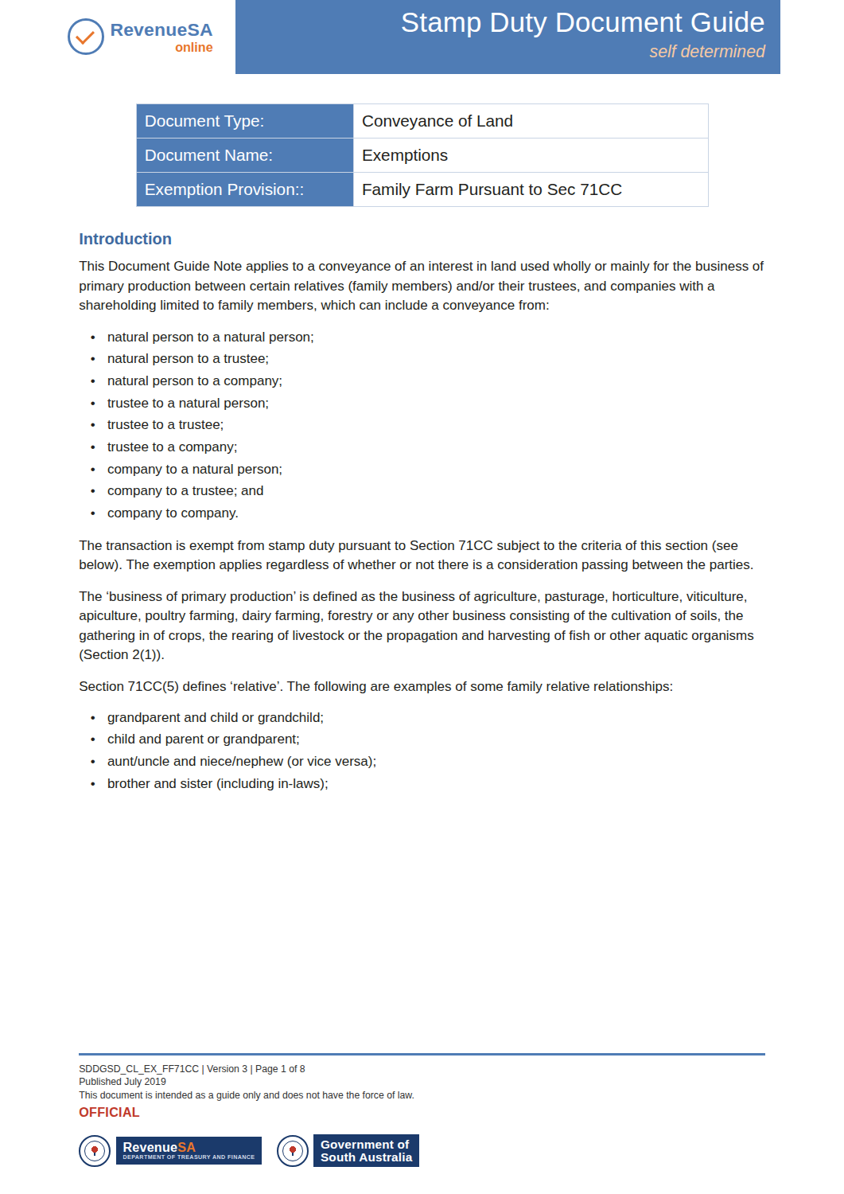RevenueSA online
Stamp Duty Document Guide
self determined
| Document Type: | Conveyance of Land |
| Document Name: | Exemptions |
| Exemption Provision:: | Family Farm Pursuant to Sec 71CC |
Introduction
This Document Guide Note applies to a conveyance of an interest in land used wholly or mainly for the business of primary production between certain relatives (family members) and/or their trustees, and companies with a shareholding limited to family members, which can include a conveyance from:
natural person to a natural person;
natural person to a trustee;
natural person to a company;
trustee to a natural person;
trustee to a trustee;
trustee to a company;
company to a natural person;
company to a trustee; and
company to company.
The transaction is exempt from stamp duty pursuant to Section 71CC subject to the criteria of this section (see below). The exemption applies regardless of whether or not there is a consideration passing between the parties.
The ‘business of primary production’ is defined as the business of agriculture, pasturage, horticulture, viticulture, apiculture, poultry farming, dairy farming, forestry or any other business consisting of the cultivation of soils, the gathering in of crops, the rearing of livestock or the propagation and harvesting of fish or other aquatic organisms (Section 2(1)).
Section 71CC(5) defines ‘relative’. The following are examples of some family relative relationships:
grandparent and child or grandchild;
child and parent or grandparent;
aunt/uncle and niece/nephew (or vice versa);
brother and sister (including in-laws);
SDDGSD_CL_EX_FF71CC | Version 3 | Page 1 of 8
Published July 2019
This document is intended as a guide only and does not have the force of law. OFFICIAL
RevenueSA DEPARTMENT OF TREASURY AND FINANCE
Government of South Australia